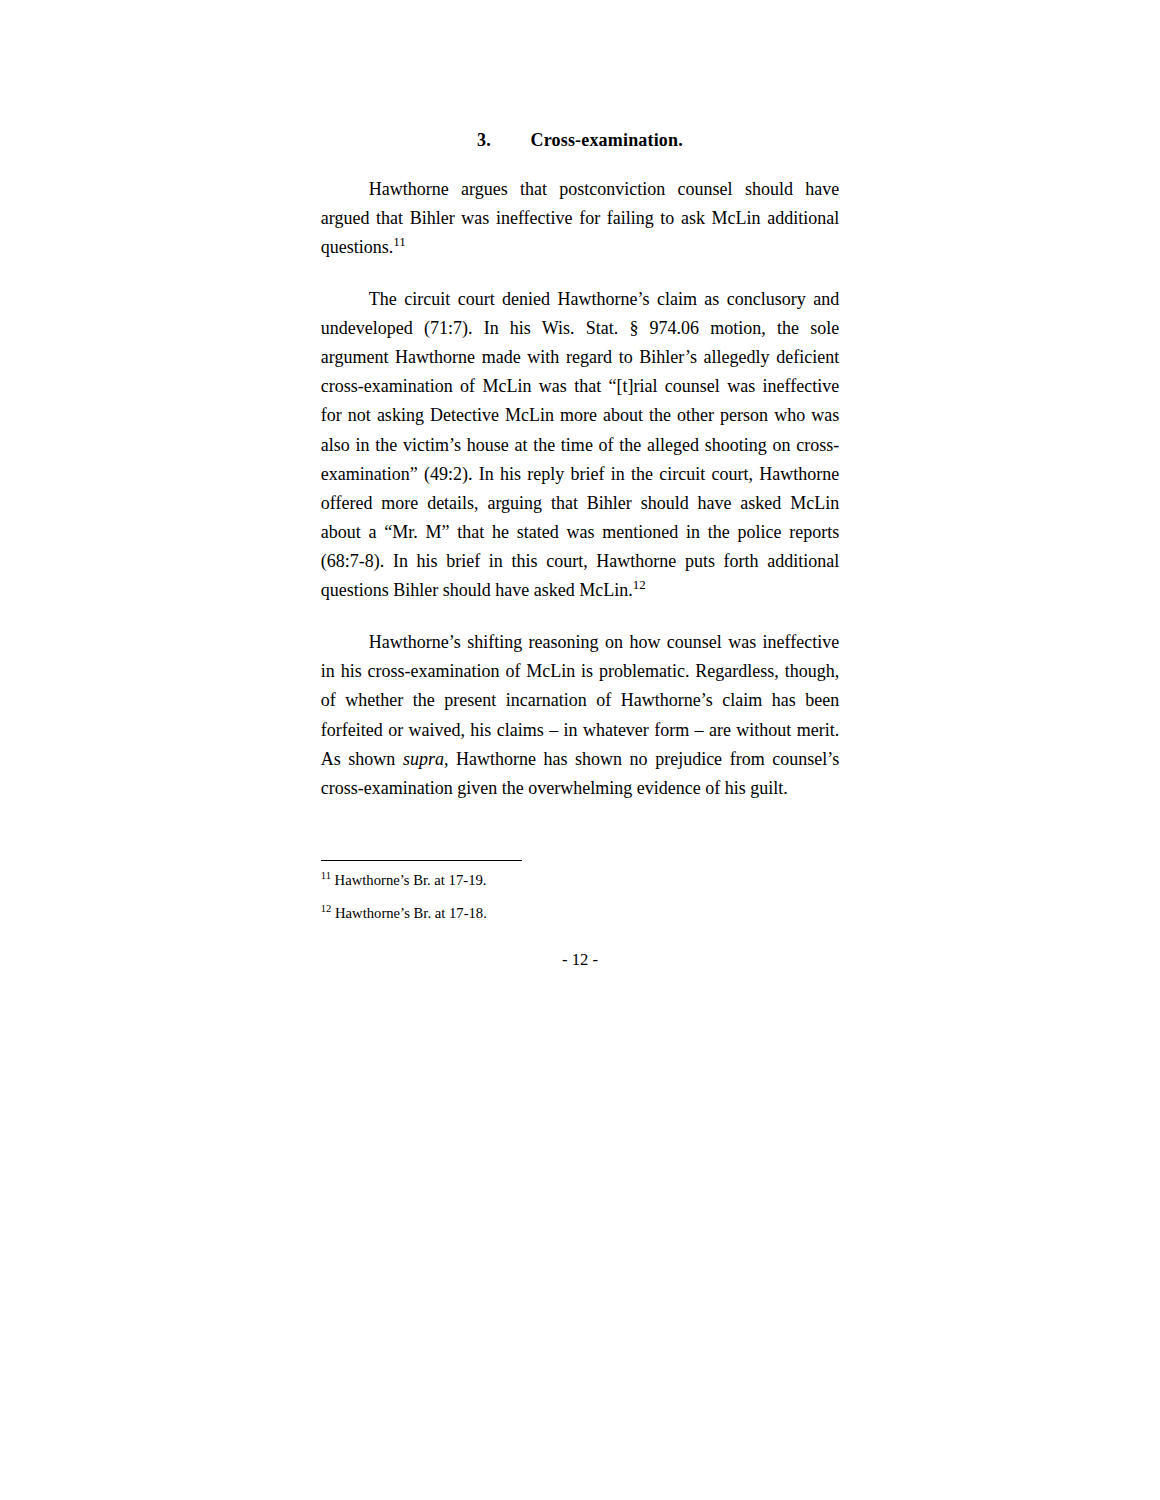3. Cross-examination.
Hawthorne argues that postconviction counsel should have argued that Bihler was ineffective for failing to ask McLin additional questions.11
The circuit court denied Hawthorne’s claim as conclusory and undeveloped (71:7). In his Wis. Stat. § 974.06 motion, the sole argument Hawthorne made with regard to Bihler’s allegedly deficient cross-examination of McLin was that “[t]rial counsel was ineffective for not asking Detective McLin more about the other person who was also in the victim’s house at the time of the alleged shooting on cross-examination” (49:2). In his reply brief in the circuit court, Hawthorne offered more details, arguing that Bihler should have asked McLin about a “Mr. M” that he stated was mentioned in the police reports (68:7-8). In his brief in this court, Hawthorne puts forth additional questions Bihler should have asked McLin.12
Hawthorne’s shifting reasoning on how counsel was ineffective in his cross-examination of McLin is problematic. Regardless, though, of whether the present incarnation of Hawthorne’s claim has been forfeited or waived, his claims – in whatever form – are without merit. As shown supra, Hawthorne has shown no prejudice from counsel’s cross-examination given the overwhelming evidence of his guilt.
11 Hawthorne’s Br. at 17-19.
12 Hawthorne’s Br. at 17-18.
- 12 -